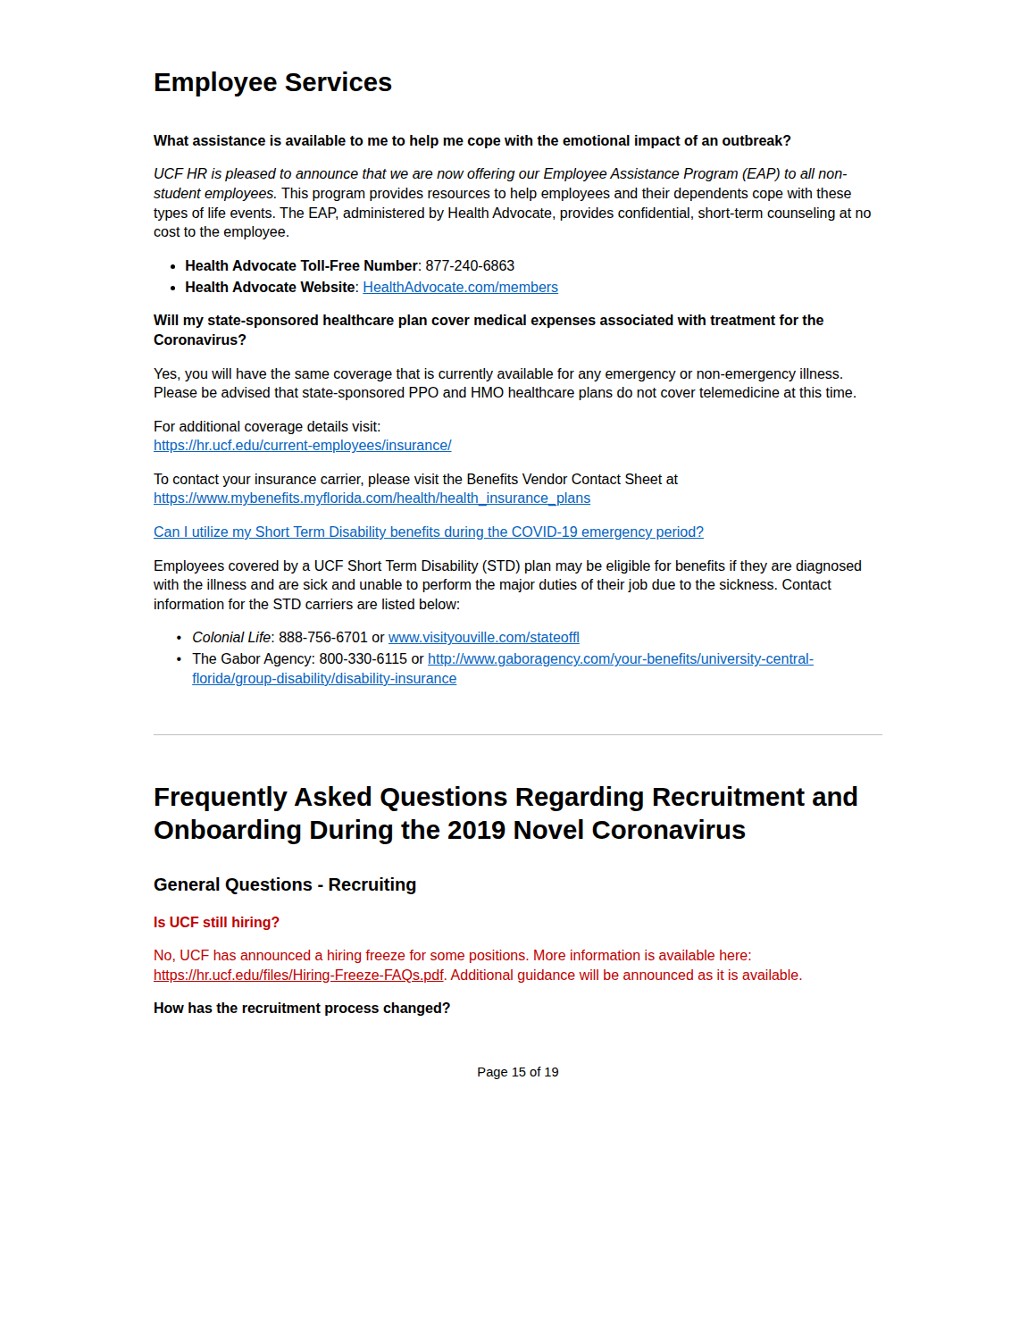Employee Services
What assistance is available to me to help me cope with the emotional impact of an outbreak?
UCF HR is pleased to announce that we are now offering our Employee Assistance Program (EAP) to all non-student employees. This program provides resources to help employees and their dependents cope with these types of life events. The EAP, administered by Health Advocate, provides confidential, short-term counseling at no cost to the employee.
Health Advocate Toll-Free Number: 877-240-6863
Health Advocate Website: HealthAdvocate.com/members
Will my state-sponsored healthcare plan cover medical expenses associated with treatment for the Coronavirus?
Yes, you will have the same coverage that is currently available for any emergency or non-emergency illness. Please be advised that state-sponsored PPO and HMO healthcare plans do not cover telemedicine at this time.
For additional coverage details visit:
https://hr.ucf.edu/current-employees/insurance/
To contact your insurance carrier, please visit the Benefits Vendor Contact Sheet at
https://www.mybenefits.myflorida.com/health/health_insurance_plans
Can I utilize my Short Term Disability benefits during the COVID-19 emergency period?
Employees covered by a UCF Short Term Disability (STD) plan may be eligible for benefits if they are diagnosed with the illness and are sick and unable to perform the major duties of their job due to the sickness. Contact information for the STD carriers are listed below:
Colonial Life: 888-756-6701 or www.visityouville.com/stateoffl
The Gabor Agency: 800-330-6115 or http://www.gaboragency.com/your-benefits/university-central-florida/group-disability/disability-insurance
Frequently Asked Questions Regarding Recruitment and Onboarding During the 2019 Novel Coronavirus
General Questions - Recruiting
Is UCF still hiring?
No, UCF has announced a hiring freeze for some positions. More information is available here:
https://hr.ucf.edu/files/Hiring-Freeze-FAQs.pdf. Additional guidance will be announced as it is available.
How has the recruitment process changed?
Page 15 of 19